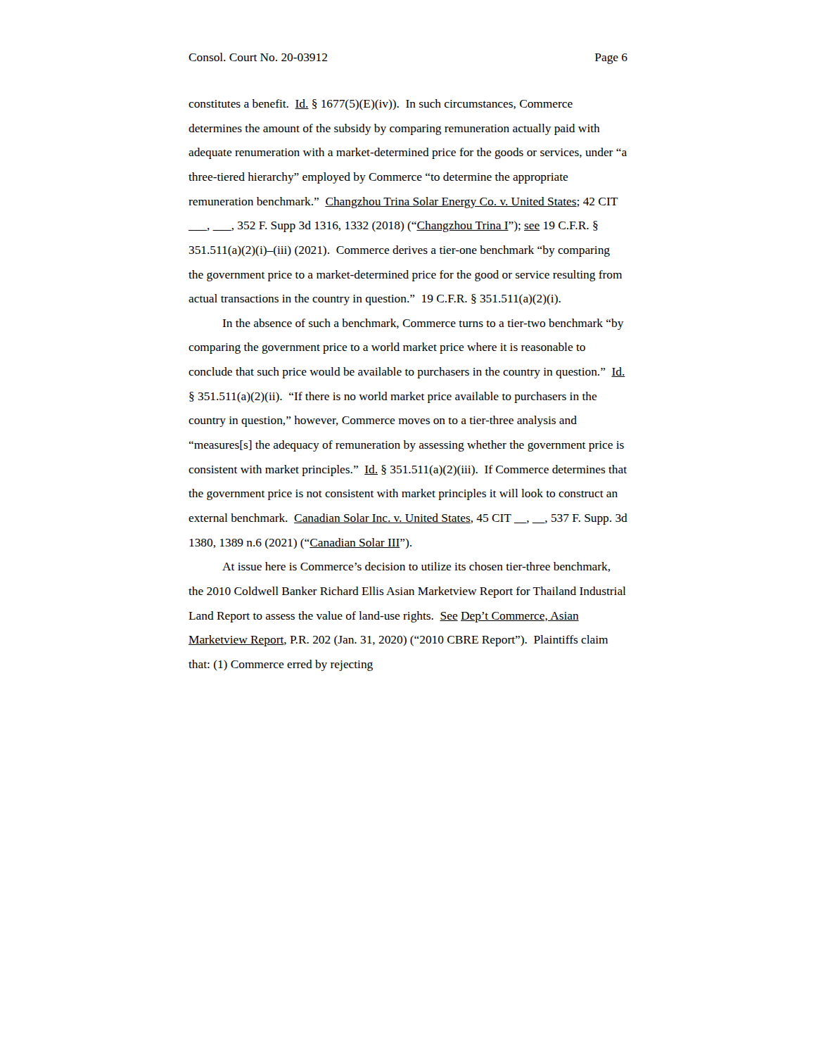Consol. Court No. 20-03912 Page 6
constitutes a benefit. Id. § 1677(5)(E)(iv)). In such circumstances, Commerce determines the amount of the subsidy by comparing remuneration actually paid with adequate renumeration with a market-determined price for the goods or services, under “a three-tiered hierarchy” employed by Commerce “to determine the appropriate remuneration benchmark.” Changzhou Trina Solar Energy Co. v. United States; 42 CIT ___, ___, 352 F. Supp 3d 1316, 1332 (2018) (“Changzhou Trina I”); see 19 C.F.R. § 351.511(a)(2)(i)–(iii) (2021). Commerce derives a tier-one benchmark “by comparing the government price to a market-determined price for the good or service resulting from actual transactions in the country in question.” 19 C.F.R. § 351.511(a)(2)(i).
In the absence of such a benchmark, Commerce turns to a tier-two benchmark “by comparing the government price to a world market price where it is reasonable to conclude that such price would be available to purchasers in the country in question.” Id. § 351.511(a)(2)(ii). “If there is no world market price available to purchasers in the country in question,” however, Commerce moves on to a tier-three analysis and “measures[s] the adequacy of remuneration by assessing whether the government price is consistent with market principles.” Id. § 351.511(a)(2)(iii). If Commerce determines that the government price is not consistent with market principles it will look to construct an external benchmark. Canadian Solar Inc. v. United States, 45 CIT __, __, 537 F. Supp. 3d 1380, 1389 n.6 (2021) (“Canadian Solar III”).
At issue here is Commerce’s decision to utilize its chosen tier-three benchmark, the 2010 Coldwell Banker Richard Ellis Asian Marketview Report for Thailand Industrial Land Report to assess the value of land-use rights. See Dep’t Commerce, Asian Marketview Report, P.R. 202 (Jan. 31, 2020) (“2010 CBRE Report”). Plaintiffs claim that: (1) Commerce erred by rejecting